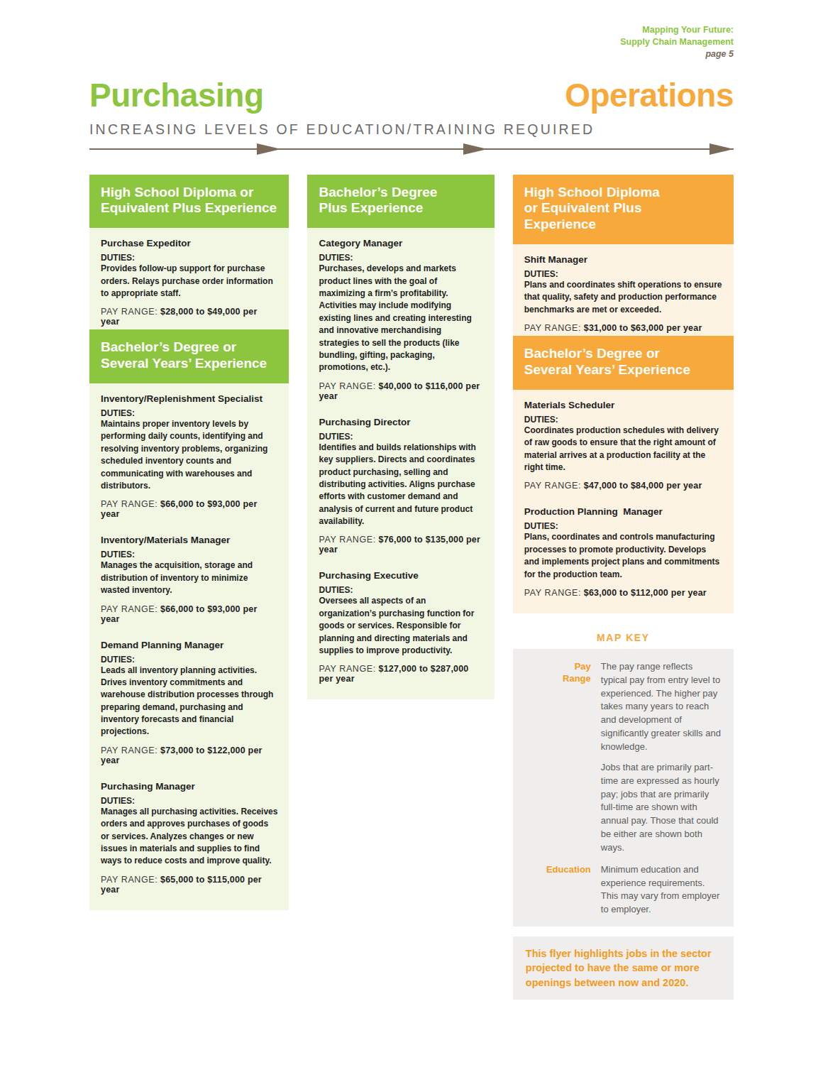Mapping Your Future:
Supply Chain Management
page 5
Purchasing
Operations
INCREASING LEVELS OF EDUCATION/TRAINING REQUIRED
High School Diploma or
Equivalent Plus Experience
Purchase Expeditor
DUTIES:
Provides follow-up support for purchase orders. Relays purchase order information to appropriate staff.
PAY RANGE: $28,000 to $49,000 per year
Bachelor’s Degree or
Several Years’ Experience
Inventory/Replenishment Specialist
DUTIES:
Maintains proper inventory levels by performing daily counts, identifying and resolving inventory problems, organizing scheduled inventory counts and communicating with warehouses and distributors.
PAY RANGE: $66,000 to $93,000 per year
Inventory/Materials Manager
DUTIES:
Manages the acquisition, storage and distribution of inventory to minimize wasted inventory.
PAY RANGE: $66,000 to $93,000 per year
Demand Planning Manager
DUTIES:
Leads all inventory planning activities. Drives inventory commitments and warehouse distribution processes through preparing demand, purchasing and inventory forecasts and financial projections.
PAY RANGE: $73,000 to $122,000 per year
Purchasing Manager
DUTIES:
Manages all purchasing activities. Receives orders and approves purchases of goods or services. Analyzes changes or new issues in materials and supplies to find ways to reduce costs and improve quality.
PAY RANGE: $65,000 to $115,000 per year
Bachelor’s Degree
Plus Experience
Category Manager
DUTIES:
Purchases, develops and markets product lines with the goal of maximizing a firm’s profitability. Activities may include modifying existing lines and creating interesting and innovative merchandising strategies to sell the products (like bundling, gifting, packaging, promotions, etc.).
PAY RANGE: $40,000 to $116,000 per year
Purchasing Director
DUTIES:
Identifies and builds relationships with key suppliers. Directs and coordinates product purchasing, selling and distributing activities. Aligns purchase efforts with customer demand and analysis of current and future product availability.
PAY RANGE: $76,000 to $135,000 per year
Purchasing Executive
DUTIES:
Oversees all aspects of an organization’s purchasing function for goods or services. Responsible for planning and directing materials and supplies to improve productivity.
PAY RANGE: $127,000 to $287,000 per year
High School Diploma
or Equivalent Plus
Experience
Shift Manager
DUTIES:
Plans and coordinates shift operations to ensure that quality, safety and production performance benchmarks are met or exceeded.
PAY RANGE: $31,000 to $63,000 per year
Bachelor’s Degree or
Several Years’ Experience
Materials Scheduler
DUTIES:
Coordinates production schedules with delivery of raw goods to ensure that the right amount of material arrives at a production facility at the right time.
PAY RANGE: $47,000 to $84,000 per year
Production Planning Manager
DUTIES:
Plans, coordinates and controls manufacturing processes to promote productivity. Develops and implements project plans and commitments for the production team.
PAY RANGE: $63,000 to $112,000 per year
MAP KEY
Pay
Range
The pay range reflects typical pay from entry level to experienced. The higher pay takes many years to reach and development of significantly greater skills and knowledge.
Jobs that are primarily part-time are expressed as hourly pay; jobs that are primarily full-time are shown with annual pay. Those that could be either are shown both ways.
Education
Minimum education and experience requirements. This may vary from employer to employer.
This flyer highlights jobs in the sector projected to have the same or more openings between now and 2020.